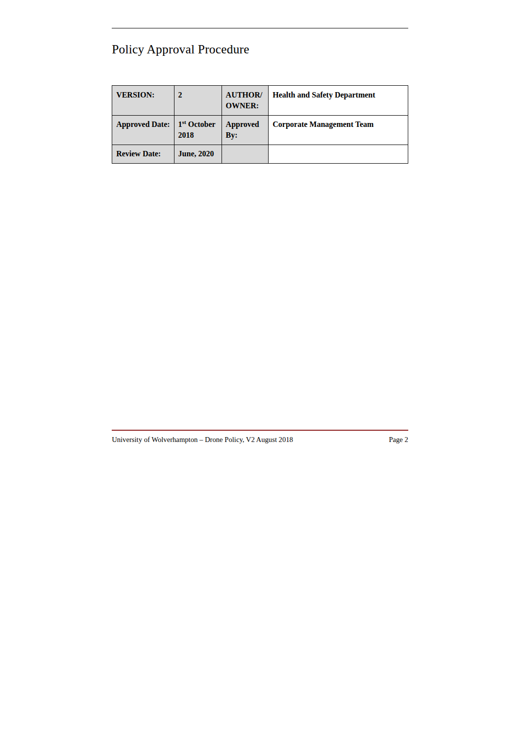Policy Approval Procedure
| VERSION: | 2 | AUTHOR/ OWNER: | Health and Safety Department |
| Approved Date: | 1 st October 2018 | Approved By: | Corporate Management Team |
| Review Date: | June, 2020 | | |
University of Wolverhampton – Drone Policy, V2 August 2018 Page 2